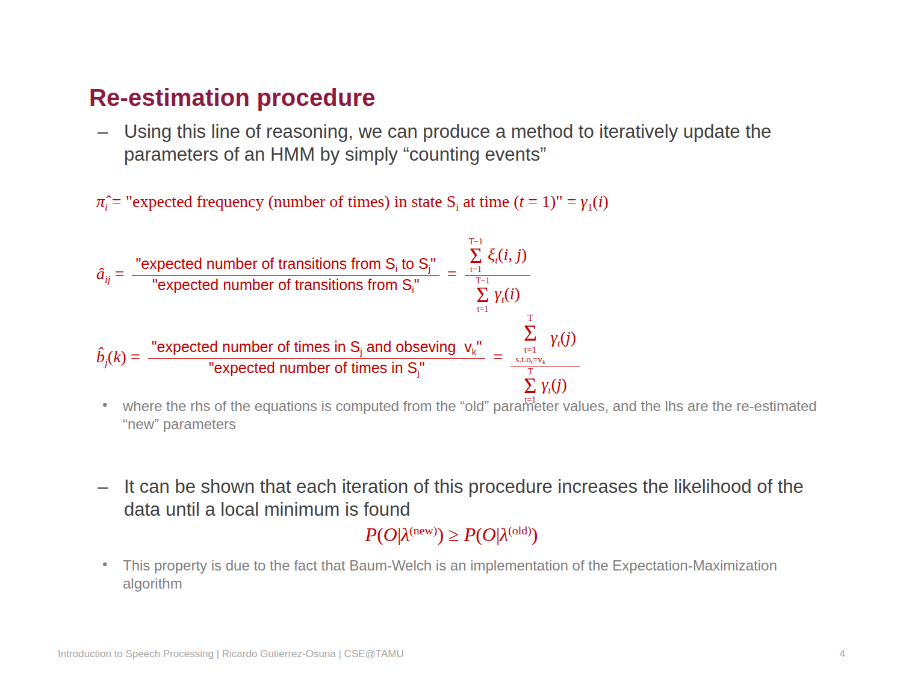Re-estimation procedure
Using this line of reasoning, we can produce a method to iteratively update the parameters of an HMM by simply “counting events”
π̂i = "expected frequency (number of times) in state Si at time (t = 1)" = γ 1(i)
âij = "expected number of transitions from Si to Sj" "expected number of transitions from Si" = T−1 Σt=1 ξt(i, j) T−1 Σt=1 γt(i)
b̂j(k) = "expected number of times in Sj and obseving vk" "expected number of times in Sj" = T Σ t=1 s.t.ot=vk γt(j) TΣt=1 γt(j)
where the rhs of the equations is computed from the “old” parameter values, and the lhs are the re-estimated “new” parameters
It can be shown that each iteration of this procedure increases the likelihood of the data until a local minimum is found
P(O|λ(new)) ≥ P(O|λ(old))
This property is due to the fact that Baum-Welch is an implementation of the Expectation-Maximization algorithm
Introduction to Speech Processing | Ricardo Gutierrez-Osuna | CSE@TAMU
4